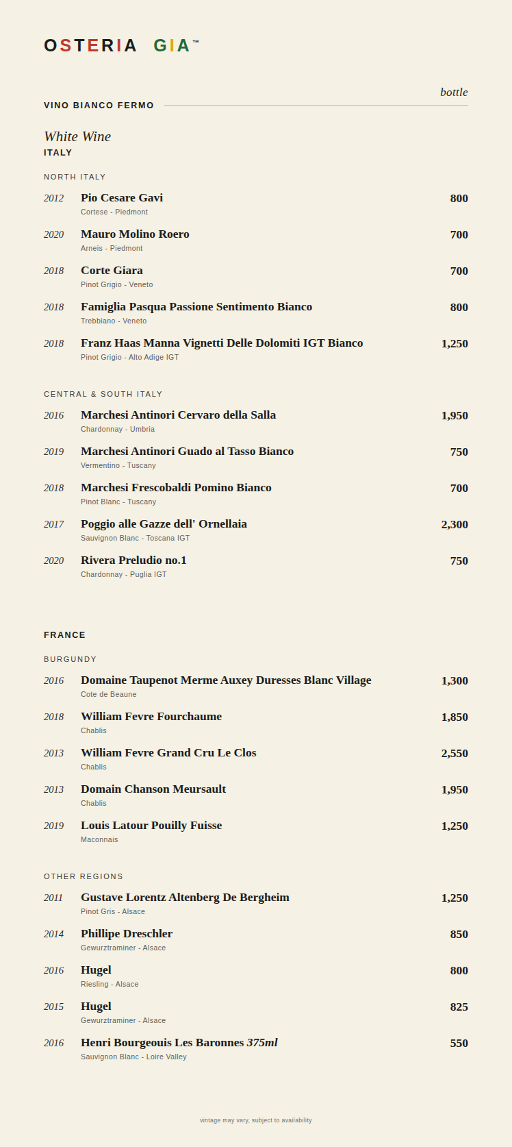OSTERIA GIA™
bottle
VINO BIANCO FERMO
White Wine
ITALY
NORTH ITALY
2012 Pio Cesare GaviCortese - Piedmont 800
2020 Mauro Molino RoeroArneis - Piedmont 700
2018 Corte GiaraPinot Grigio - Veneto 700
2018 Famiglia Pasqua Passione Sentimento BiancoTrebbiano - Veneto 800
2018 Franz Haas Manna Vignetti Delle Dolomiti IGT BiancoPinot Grigio - Alto Adige IGT 1,250
CENTRAL & SOUTH ITALY
2016 Marchesi Antinori Cervaro della SallaChardonnay - Umbria 1,950
2019 Marchesi Antinori Guado al Tasso BiancoVermentino - Tuscany 750
2018 Marchesi Frescobaldi Pomino BiancoPinot Blanc - Tuscany 700
2017 Poggio alle Gazze dell' OrnellaiaSauvignon Blanc - Toscana IGT 2,300
2020 Rivera Preludio no.1Chardonnay - Puglia IGT 750
FRANCE
BURGUNDY
2016 Domaine Taupenot Merme Auxey Duresses Blanc VillageCote de Beaune 1,300
2018 William Fevre FourchaumeChablis 1,850
2013 William Fevre Grand Cru Le ClosChablis 2,550
2013 Domain Chanson MeursaultChablis 1,950
2019 Louis Latour Pouilly FuisseMaconnais 1,250
OTHER REGIONS
2011 Gustave Lorentz Altenberg De BergheimPinot Gris - Alsace 1,250
2014 Phillipe DreschlerGewurztraminer - Alsace 850
2016 HugelRiesling - Alsace 800
2015 HugelGewurztraminer - Alsace 825
2016 Henri Bourgeouis Les Baronnes 375ml Sauvignon Blanc - Loire Valley 550
vintage may vary, subject to availability